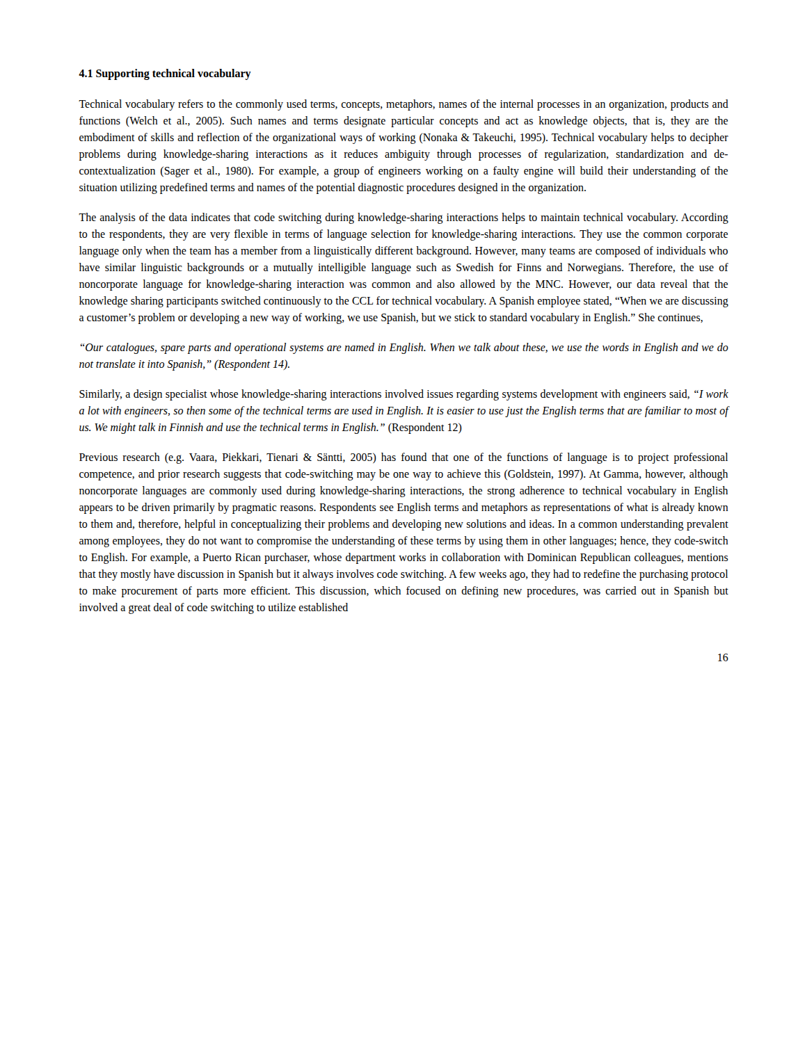4.1 Supporting technical vocabulary
Technical vocabulary refers to the commonly used terms, concepts, metaphors, names of the internal processes in an organization, products and functions (Welch et al., 2005). Such names and terms designate particular concepts and act as knowledge objects, that is, they are the embodiment of skills and reflection of the organizational ways of working (Nonaka & Takeuchi, 1995). Technical vocabulary helps to decipher problems during knowledge-sharing interactions as it reduces ambiguity through processes of regularization, standardization and de-contextualization (Sager et al., 1980). For example, a group of engineers working on a faulty engine will build their understanding of the situation utilizing predefined terms and names of the potential diagnostic procedures designed in the organization.
The analysis of the data indicates that code switching during knowledge-sharing interactions helps to maintain technical vocabulary. According to the respondents, they are very flexible in terms of language selection for knowledge-sharing interactions. They use the common corporate language only when the team has a member from a linguistically different background. However, many teams are composed of individuals who have similar linguistic backgrounds or a mutually intelligible language such as Swedish for Finns and Norwegians. Therefore, the use of noncorporate language for knowledge-sharing interaction was common and also allowed by the MNC. However, our data reveal that the knowledge sharing participants switched continuously to the CCL for technical vocabulary. A Spanish employee stated, “When we are discussing a customer’s problem or developing a new way of working, we use Spanish, but we stick to standard vocabulary in English.” She continues,
“Our catalogues, spare parts and operational systems are named in English. When we talk about these, we use the words in English and we do not translate it into Spanish,” (Respondent 14).
Similarly, a design specialist whose knowledge-sharing interactions involved issues regarding systems development with engineers said, “I work a lot with engineers, so then some of the technical terms are used in English. It is easier to use just the English terms that are familiar to most of us. We might talk in Finnish and use the technical terms in English.” (Respondent 12)
Previous research (e.g. Vaara, Piekkari, Tienari & Säntti, 2005) has found that one of the functions of language is to project professional competence, and prior research suggests that code-switching may be one way to achieve this (Goldstein, 1997). At Gamma, however, although noncorporate languages are commonly used during knowledge-sharing interactions, the strong adherence to technical vocabulary in English appears to be driven primarily by pragmatic reasons. Respondents see English terms and metaphors as representations of what is already known to them and, therefore, helpful in conceptualizing their problems and developing new solutions and ideas. In a common understanding prevalent among employees, they do not want to compromise the understanding of these terms by using them in other languages; hence, they code-switch to English. For example, a Puerto Rican purchaser, whose department works in collaboration with Dominican Republican colleagues, mentions that they mostly have discussion in Spanish but it always involves code switching. A few weeks ago, they had to redefine the purchasing protocol to make procurement of parts more efficient. This discussion, which focused on defining new procedures, was carried out in Spanish but involved a great deal of code switching to utilize established
16